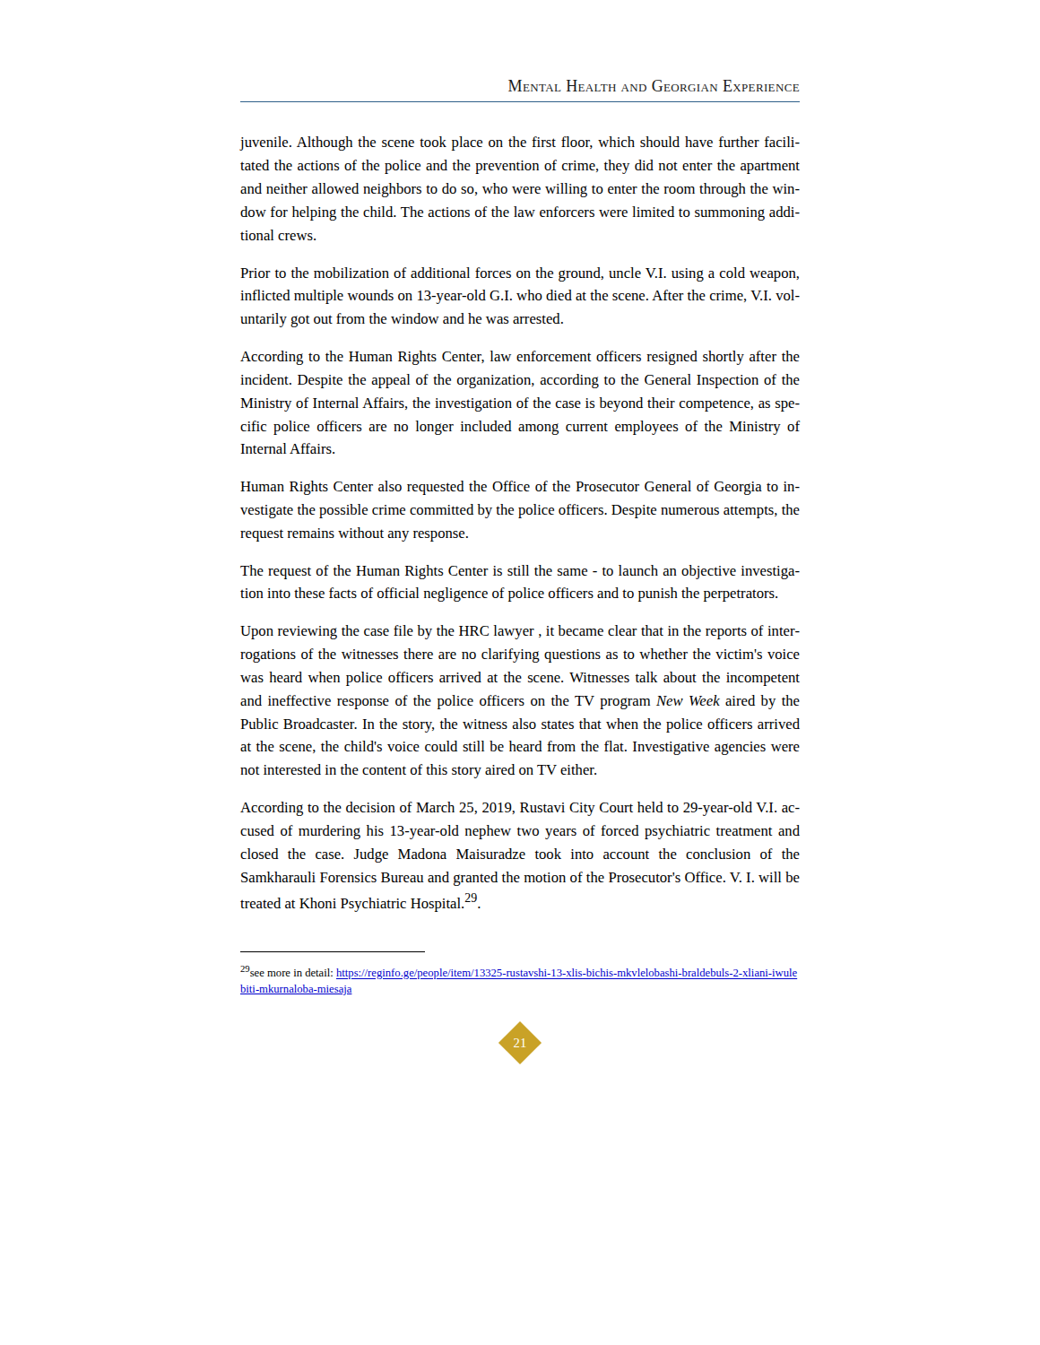Mental Health and Georgian Experience
juvenile. Although the scene took place on the first floor, which should have further facilitated the actions of the police and the prevention of crime, they did not enter the apartment and neither allowed neighbors to do so, who were willing to enter the room through the window for helping the child. The actions of the law enforcers were limited to summoning additional crews.
Prior to the mobilization of additional forces on the ground, uncle V.I. using a cold weapon, inflicted multiple wounds on 13-year-old G.I. who died at the scene. After the crime, V.I. voluntarily got out from the window and he was arrested.
According to the Human Rights Center, law enforcement officers resigned shortly after the incident. Despite the appeal of the organization, according to the General Inspection of the Ministry of Internal Affairs, the investigation of the case is beyond their competence, as specific police officers are no longer included among current employees of the Ministry of Internal Affairs.
Human Rights Center also requested the Office of the Prosecutor General of Georgia to investigate the possible crime committed by the police officers. Despite numerous attempts, the request remains without any response.
The request of the Human Rights Center is still the same - to launch an objective investigation into these facts of official negligence of police officers and to punish the perpetrators.
Upon reviewing the case file by the HRC lawyer , it became clear that in the reports of interrogations of the witnesses there are no clarifying questions as to whether the victim's voice was heard when police officers arrived at the scene. Witnesses talk about the incompetent and ineffective response of the police officers on the TV program New Week aired by the Public Broadcaster. In the story, the witness also states that when the police officers arrived at the scene, the child's voice could still be heard from the flat. Investigative agencies were not interested in the content of this story aired on TV either.
According to the decision of March 25, 2019, Rustavi City Court held to 29-year-old V.I. accused of murdering his 13-year-old nephew two years of forced psychiatric treatment and closed the case. Judge Madona Maisuradze took into account the conclusion of the Samkharauli Forensics Bureau and granted the motion of the Prosecutor's Office. V. I. will be treated at Khoni Psychiatric Hospital.29.
29see more in detail: https://reginfo.ge/people/item/13325-rustavshi-13-xlis-bichis-mkvlelobashi-braldebuls-2-xliani-iwulebiti-mkurnaloba-miesaja
21